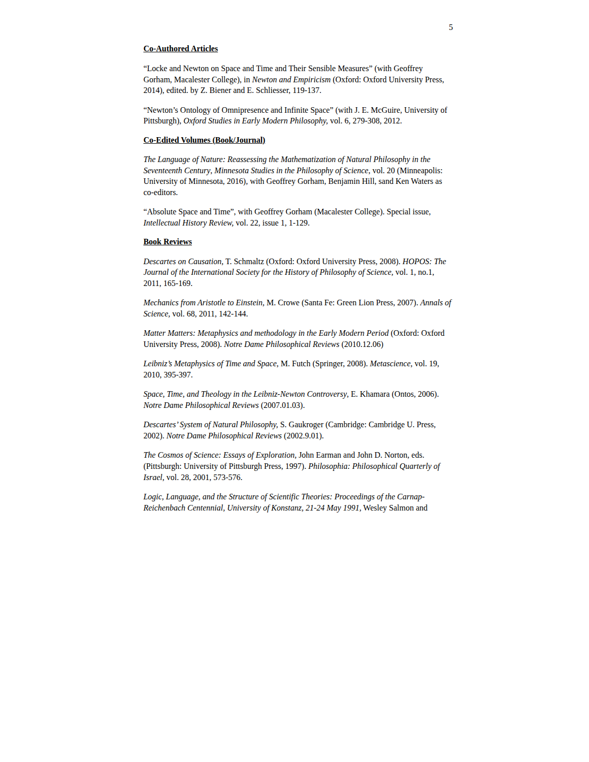5
Co-Authored Articles
“Locke and Newton on Space and Time and Their Sensible Measures” (with Geoffrey Gorham, Macalester College), in Newton and Empiricism (Oxford: Oxford University Press, 2014), edited. by Z. Biener and E. Schliesser, 119-137.
“Newton’s Ontology of Omnipresence and Infinite Space” (with J. E. McGuire, University of Pittsburgh), Oxford Studies in Early Modern Philosophy, vol. 6, 279-308, 2012.
Co-Edited Volumes (Book/Journal)
The Language of Nature: Reassessing the Mathematization of Natural Philosophy in the Seventeenth Century, Minnesota Studies in the Philosophy of Science, vol. 20 (Minneapolis: University of Minnesota, 2016), with Geoffrey Gorham, Benjamin Hill, sand Ken Waters as co-editors.
“Absolute Space and Time”, with Geoffrey Gorham (Macalester College). Special issue, Intellectual History Review, vol. 22, issue 1, 1-129.
Book Reviews
Descartes on Causation, T. Schmaltz (Oxford: Oxford University Press, 2008). HOPOS: The Journal of the International Society for the History of Philosophy of Science, vol. 1, no.1, 2011, 165-169.
Mechanics from Aristotle to Einstein, M. Crowe (Santa Fe: Green Lion Press, 2007). Annals of Science, vol. 68, 2011, 142-144.
Matter Matters: Metaphysics and methodology in the Early Modern Period (Oxford: Oxford University Press, 2008). Notre Dame Philosophical Reviews (2010.12.06)
Leibniz’s Metaphysics of Time and Space, M. Futch (Springer, 2008). Metascience, vol. 19, 2010, 395-397.
Space, Time, and Theology in the Leibniz-Newton Controversy, E. Khamara (Ontos, 2006). Notre Dame Philosophical Reviews (2007.01.03).
Descartes’ System of Natural Philosophy, S. Gaukroger (Cambridge: Cambridge U. Press, 2002). Notre Dame Philosophical Reviews (2002.9.01).
The Cosmos of Science: Essays of Exploration, John Earman and John D. Norton, eds. (Pittsburgh: University of Pittsburgh Press, 1997). Philosophia: Philosophical Quarterly of Israel, vol. 28, 2001, 573-576.
Logic, Language, and the Structure of Scientific Theories: Proceedings of the Carnap-Reichenbach Centennial, University of Konstanz, 21-24 May 1991, Wesley Salmon and